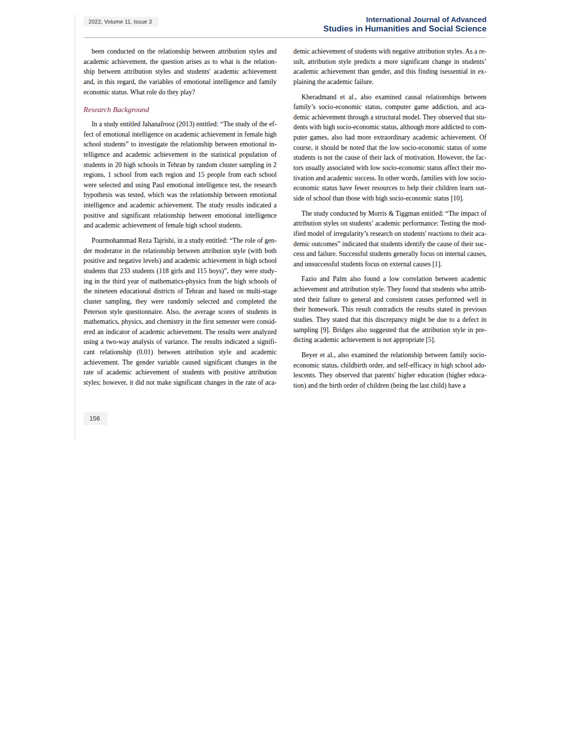2022, Volume 11, Issue 3
International Journal of Advanced
Studies in Humanities and Social Science
been conducted on the relationship between attribution styles and academic achievement, the question arises as to what is the relationship between attribution styles and students' academic achievement and, in this regard, the variables of emotional intelligence and family economic status. What role do they play?
Research Background
In a study entitled Jahanafrooz (2013) entitled: “The study of the effect of emotional intelligence on academic achievement in female high school students” to investigate the relationship between emotional intelligence and academic achievement in the statistical population of students in 20 high schools in Tehran by random cluster sampling in 2 regions, 1 school from each region and 15 people from each school were selected and using Paul emotional intelligence test, the research hypothesis was tested, which was the relationship between emotional intelligence and academic achievement. The study results indicated a positive and significant relationship between emotional intelligence and academic achievement of female high school students.
Pourmohammad Reza Tajrishi, in a study entitled: “The role of gender moderator in the relationship between attribution style (with both positive and negative levels) and academic achievement in high school students that 233 students (118 girls and 115 boys)”, they were studying in the third year of mathematics-physics from the high schools of the nineteen educational districts of Tehran and based on multi-stage cluster sampling, they were randomly selected and completed the Peterson style questionnaire. Also, the average scores of students in mathematics, physics, and chemistry in the first semester were considered an indicator of academic achievement. The results were analyzed using a two-way analysis of variance. The results indicated a significant relationship (0.01) between attribution style and academic achievement. The gender variable caused significant changes in the rate of academic achievement of students with positive attribution styles; however, it did not make significant changes in the rate of academic achievement of students with negative attribution styles. As a result, attribution style predicts a more significant change in students’ academic achievement than gender, and this finding isessential in explaining the academic failure.
Kheradmand et al., also examined causal relationships between family’s socio-economic status, computer game addiction, and academic achievement through a structural model. They observed that students with high socio-economic status, although more addicted to computer games, also had more extraordinary academic achievement. Of course, it should be noted that the low socio-economic status of some students is not the cause of their lack of motivation. However, the factors usually associated with low socio-economic status affect their motivation and academic success. In other words, families with low socio-economic status have fewer resources to help their children learn outside of school than those with high socio-economic status [10].
The study conducted by Morris & Tiggman entitled: “The impact of attribution styles on students’ academic performance: Testing the modified model of irregularity’s research on students' reactions to their academic outcomes” indicated that students identify the cause of their success and failure. Successful students generally focus on internal causes, and unsuccessful students focus on external causes [1].
Fazio and Palm also found a low correlation between academic achievement and attribution style. They found that students who attributed their failure to general and consistent causes performed well in their homework. This result contradicts the results stated in previous studies. They stated that this discrepancy might be due to a defect in sampling [9]. Bridges also suggested that the attribution style in predicting academic achievement is not appropriate [5].
Beyer et al., also examined the relationship between family socio-economic status, childbirth order, and self-efficacy in high school adolescents. They observed that parents' higher education (higher education) and the birth order of children (being the last child) have a
156